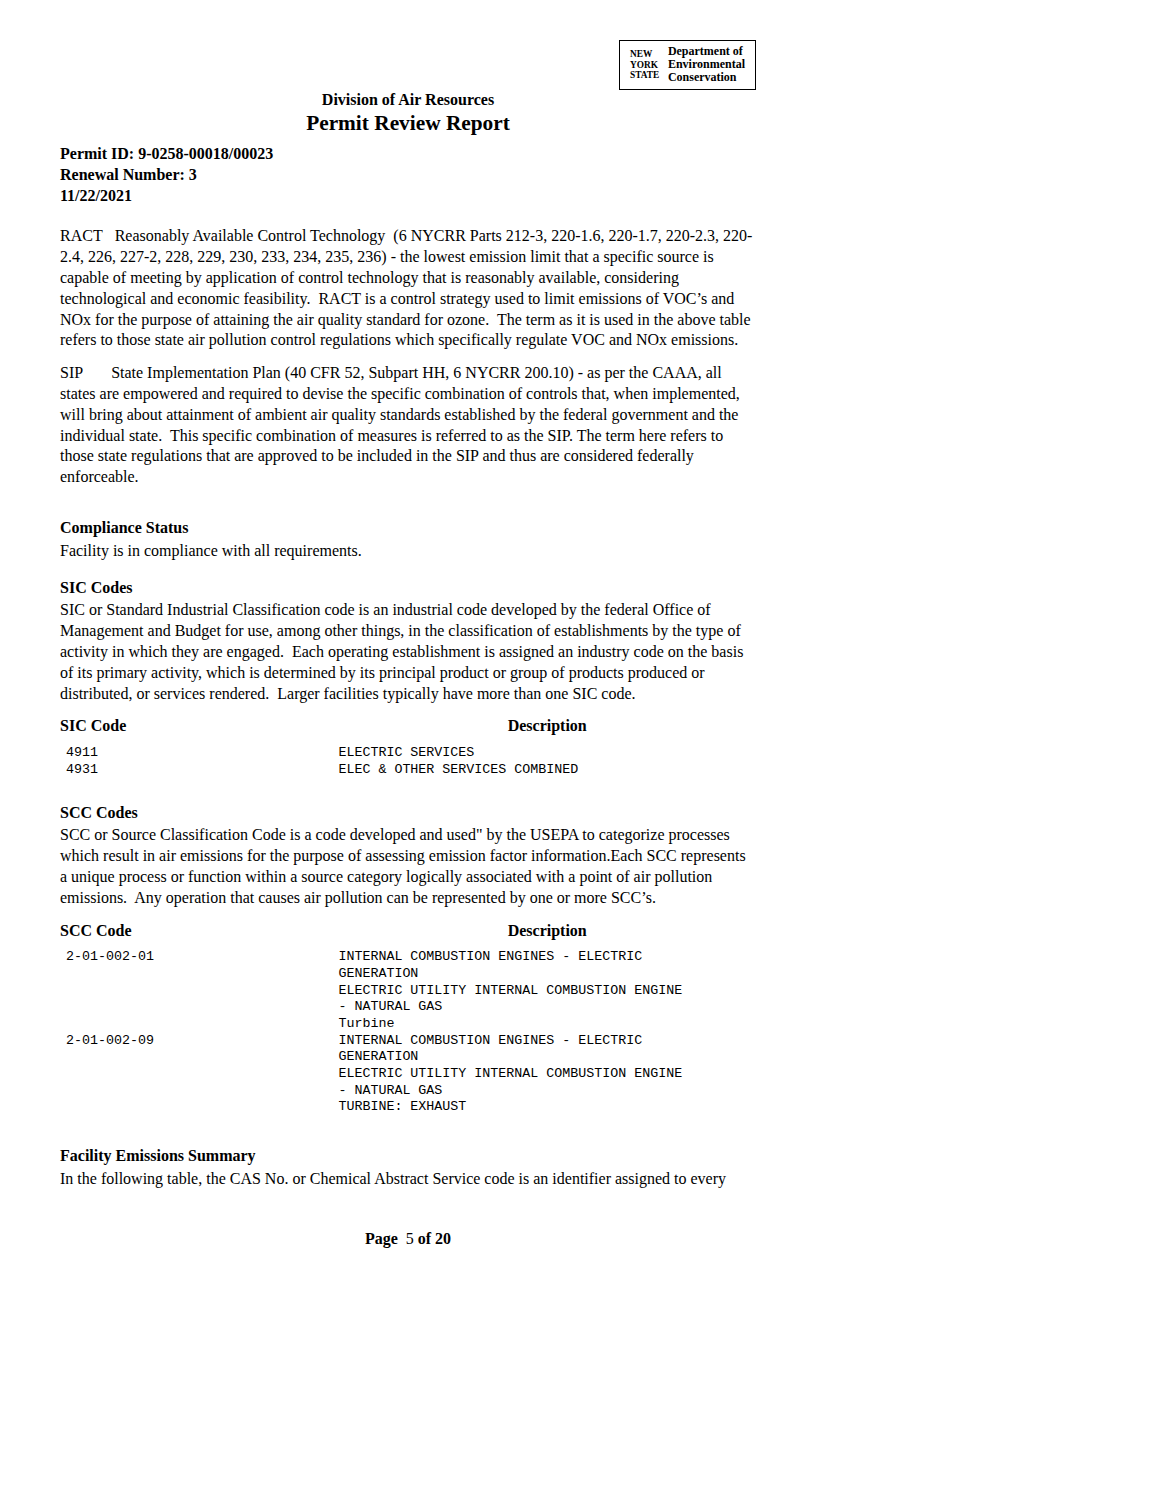NEW
YORK
STATE Department of
Environmental
Conservation
Division of Air Resources
Permit Review Report
Permit ID: 9-0258-00018/00023
Renewal Number: 3
11/22/2021
RACT Reasonably Available Control Technology (6 NYCRR Parts 212-3, 220-1.6, 220-1.7, 220-2.3, 220-2.4, 226, 227-2, 228, 229, 230, 233, 234, 235, 236) - the lowest emission limit that a specific source is capable of meeting by application of control technology that is reasonably available, considering technological and economic feasibility. RACT is a control strategy used to limit emissions of VOC’s and NOx for the purpose of attaining the air quality standard for ozone. The term as it is used in the above table refers to those state air pollution control regulations which specifically regulate VOC and NOx emissions.
SIP State Implementation Plan (40 CFR 52, Subpart HH, 6 NYCRR 200.10) - as per the CAAA, all states are empowered and required to devise the specific combination of controls that, when implemented, will bring about attainment of ambient air quality standards established by the federal government and the individual state. This specific combination of measures is referred to as the SIP. The term here refers to those state regulations that are approved to be included in the SIP and thus are considered federally enforceable.
Compliance Status
Facility is in compliance with all requirements.
SIC Codes
SIC or Standard Industrial Classification code is an industrial code developed by the federal Office of Management and Budget for use, among other things, in the classification of establishments by the type of activity in which they are engaged. Each operating establishment is assigned an industry code on the basis of its primary activity, which is determined by its principal product or group of products produced or distributed, or services rendered. Larger facilities typically have more than one SIC code.
| SIC Code | Description |
| --- | --- |
| 4911 | ELECTRIC SERVICES |
| 4931 | ELEC & OTHER SERVICES COMBINED |
SCC Codes
SCC or Source Classification Code is a code developed and used" by the USEPA to categorize processes which result in air emissions for the purpose of assessing emission factor information.Each SCC represents a unique process or function within a source category logically associated with a point of air pollution emissions. Any operation that causes air pollution can be represented by one or more SCC’s.
| SCC Code | Description |
| --- | --- |
| 2-01-002-01 | INTERNAL COMBUSTION ENGINES - ELECTRIC GENERATION ELECTRIC UTILITY INTERNAL COMBUSTION ENGINE - NATURAL GAS Turbine |
| 2-01-002-09 | INTERNAL COMBUSTION ENGINES - ELECTRIC GENERATION ELECTRIC UTILITY INTERNAL COMBUSTION ENGINE - NATURAL GAS TURBINE: EXHAUST |
Facility Emissions Summary
In the following table, the CAS No. or Chemical Abstract Service code is an identifier assigned to every
Page 5 of 20